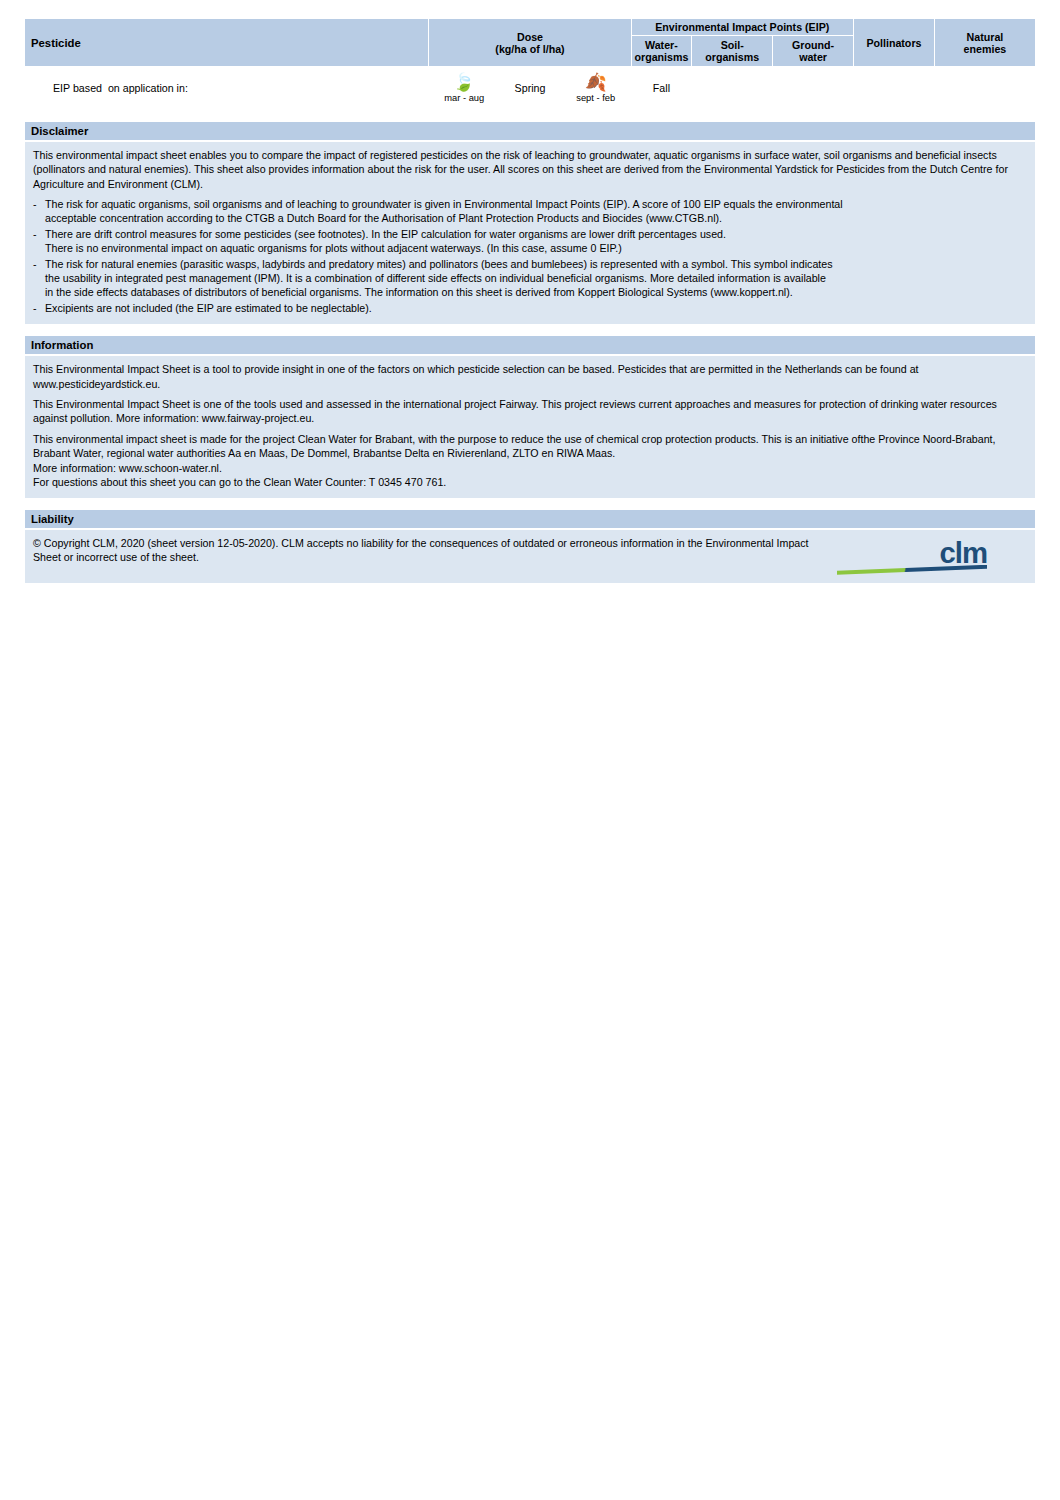| Pesticide | Dose (kg/ha of l/ha) | Environmental Impact Points (EIP) | Pollinators | Natural enemies |
| --- | --- | --- | --- | --- |
| Water- organisms | Soil- organisms | Ground- water |
| EIP based on application in: | 🍃 mar - aug | Spring | 🍂 sept - feb | Fall | | | | |
Disclaimer
This environmental impact sheet enables you to compare the impact of registered pesticides on the risk of leaching to groundwater, aquatic organisms in surface water, soil organisms and beneficial insects (pollinators and natural enemies). This sheet also provides information about the risk for the user. All scores on this sheet are derived from the Environmental Yardstick for Pesticides from the Dutch Centre for Agriculture and Environment (CLM).
The risk for aquatic organisms, soil organisms and of leaching to groundwater is given in Environmental Impact Points (EIP). A score of 100 EIP equals the environmental acceptable concentration according to the CTGB a Dutch Board for the Authorisation of Plant Protection Products and Biocides (www.CTGB.nl).
There are drift control measures for some pesticides (see footnotes). In the EIP calculation for water organisms are lower drift percentages used. There is no environmental impact on aquatic organisms for plots without adjacent waterways. (In this case, assume 0 EIP.)
The risk for natural enemies (parasitic wasps, ladybirds and predatory mites) and pollinators (bees and bumlebees) is represented with a symbol. This symbol indicates the usability in integrated pest management (IPM). It is a combination of different side effects on individual beneficial organisms. More detailed information is available in the side effects databases of distributors of beneficial organisms. The information on this sheet is derived from Koppert Biological Systems (www.koppert.nl).
Excipients are not included (the EIP are estimated to be neglectable).
Information
This Environmental Impact Sheet is a tool to provide insight in one of the factors on which pesticide selection can be based. Pesticides that are permitted in the Netherlands can be found at www.pesticideyardstick.eu.
This Environmental Impact Sheet is one of the tools used and assessed in the international project Fairway. This project reviews current approaches and measures for protection of drinking water resources against pollution. More information: www.fairway-project.eu.
This environmental impact sheet is made for the project Clean Water for Brabant, with the purpose to reduce the use of chemical crop protection products. This is an initiative ofthe Province Noord-Brabant, Brabant Water, regional water authorities Aa en Maas, De Dommel, Brabantse Delta en Rivierenland, ZLTO en RIWA Maas.
More information: www.schoon-water.nl.
For questions about this sheet you can go to the Clean Water Counter: T 0345 470 761.
Liability
© Copyright CLM, 2020 (sheet version 12-05-2020). CLM accepts no liability for the consequences of outdated or erroneous information in the Environmental Impact Sheet or incorrect use of the sheet.
clm